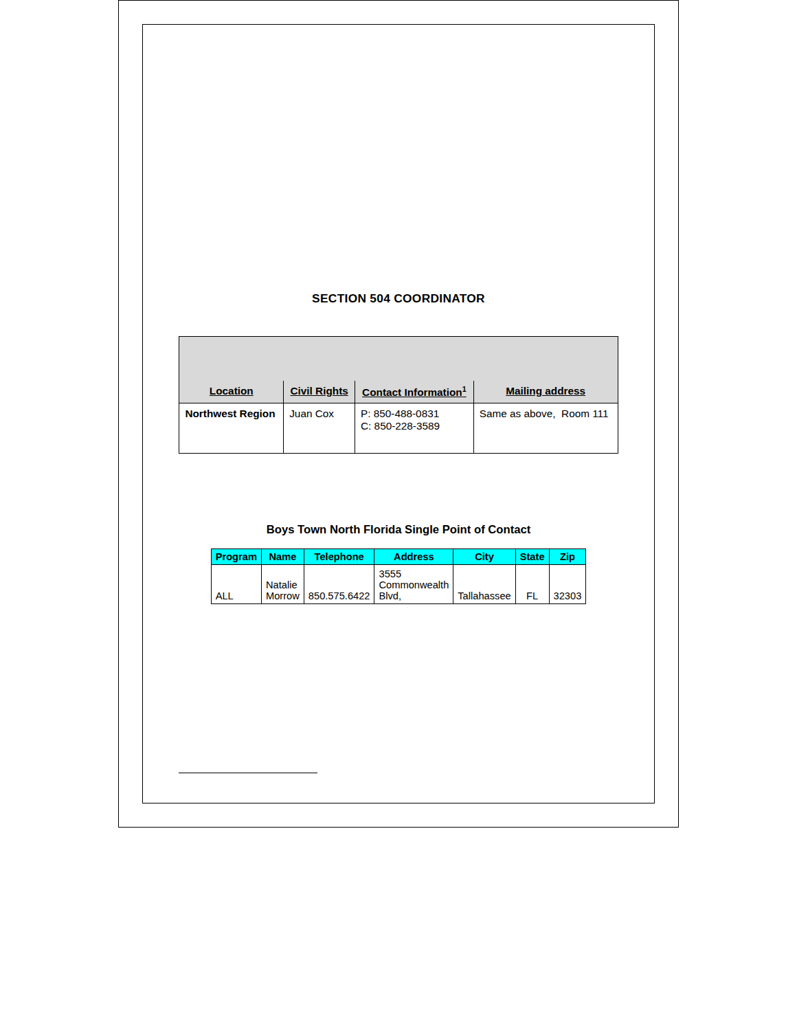SECTION 504 COORDINATOR
| Location | Civil Rights | Contact Information 1 | Mailing address |
| --- | --- | --- | --- |
| Northwest Region | Juan Cox | P: 850-488-0831 C: 850-228-3589 | Same as above, Room 111 |
Boys Town North Florida Single Point of Contact
| Program | Name | Telephone | Address | City | State | Zip |
| --- | --- | --- | --- | --- | --- | --- |
| ALL | Natalie Morrow | 850.575.6422 | 3555 Commonwealth Blvd, | Tallahassee | FL | 32303 |